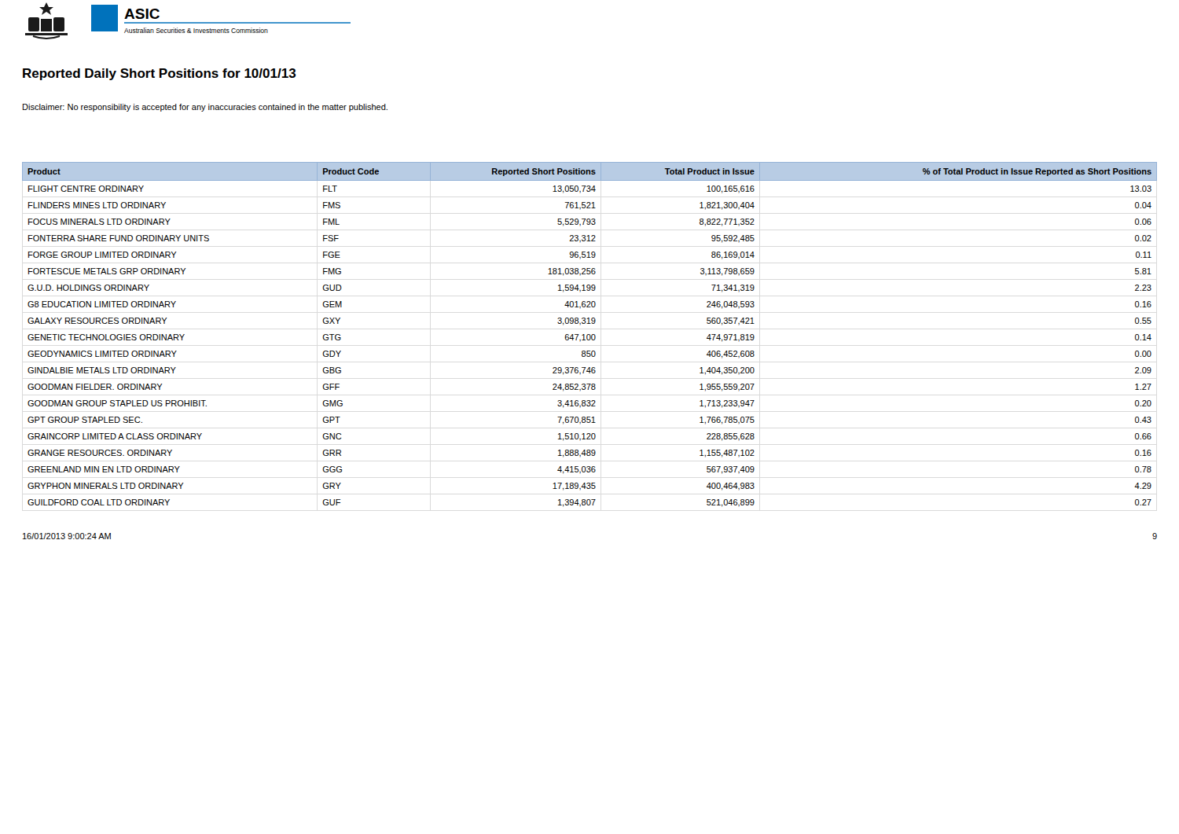ASIC Australian Securities & Investments Commission
Reported Daily Short Positions for 10/01/13
Disclaimer: No responsibility is accepted for any inaccuracies contained in the matter published.
| Product | Product Code | Reported Short Positions | Total Product in Issue | % of Total Product in Issue Reported as Short Positions |
| --- | --- | --- | --- | --- |
| FLIGHT CENTRE ORDINARY | FLT | 13,050,734 | 100,165,616 | 13.03 |
| FLINDERS MINES LTD ORDINARY | FMS | 761,521 | 1,821,300,404 | 0.04 |
| FOCUS MINERALS LTD ORDINARY | FML | 5,529,793 | 8,822,771,352 | 0.06 |
| FONTERRA SHARE FUND ORDINARY UNITS | FSF | 23,312 | 95,592,485 | 0.02 |
| FORGE GROUP LIMITED ORDINARY | FGE | 96,519 | 86,169,014 | 0.11 |
| FORTESCUE METALS GRP ORDINARY | FMG | 181,038,256 | 3,113,798,659 | 5.81 |
| G.U.D. HOLDINGS ORDINARY | GUD | 1,594,199 | 71,341,319 | 2.23 |
| G8 EDUCATION LIMITED ORDINARY | GEM | 401,620 | 246,048,593 | 0.16 |
| GALAXY RESOURCES ORDINARY | GXY | 3,098,319 | 560,357,421 | 0.55 |
| GENETIC TECHNOLOGIES ORDINARY | GTG | 647,100 | 474,971,819 | 0.14 |
| GEODYNAMICS LIMITED ORDINARY | GDY | 850 | 406,452,608 | 0.00 |
| GINDALBIE METALS LTD ORDINARY | GBG | 29,376,746 | 1,404,350,200 | 2.09 |
| GOODMAN FIELDER. ORDINARY | GFF | 24,852,378 | 1,955,559,207 | 1.27 |
| GOODMAN GROUP STAPLED US PROHIBIT. | GMG | 3,416,832 | 1,713,233,947 | 0.20 |
| GPT GROUP STAPLED SEC. | GPT | 7,670,851 | 1,766,785,075 | 0.43 |
| GRAINCORP LIMITED A CLASS ORDINARY | GNC | 1,510,120 | 228,855,628 | 0.66 |
| GRANGE RESOURCES. ORDINARY | GRR | 1,888,489 | 1,155,487,102 | 0.16 |
| GREENLAND MIN EN LTD ORDINARY | GGG | 4,415,036 | 567,937,409 | 0.78 |
| GRYPHON MINERALS LTD ORDINARY | GRY | 17,189,435 | 400,464,983 | 4.29 |
| GUILDFORD COAL LTD ORDINARY | GUF | 1,394,807 | 521,046,899 | 0.27 |
16/01/2013 9:00:24 AM 9